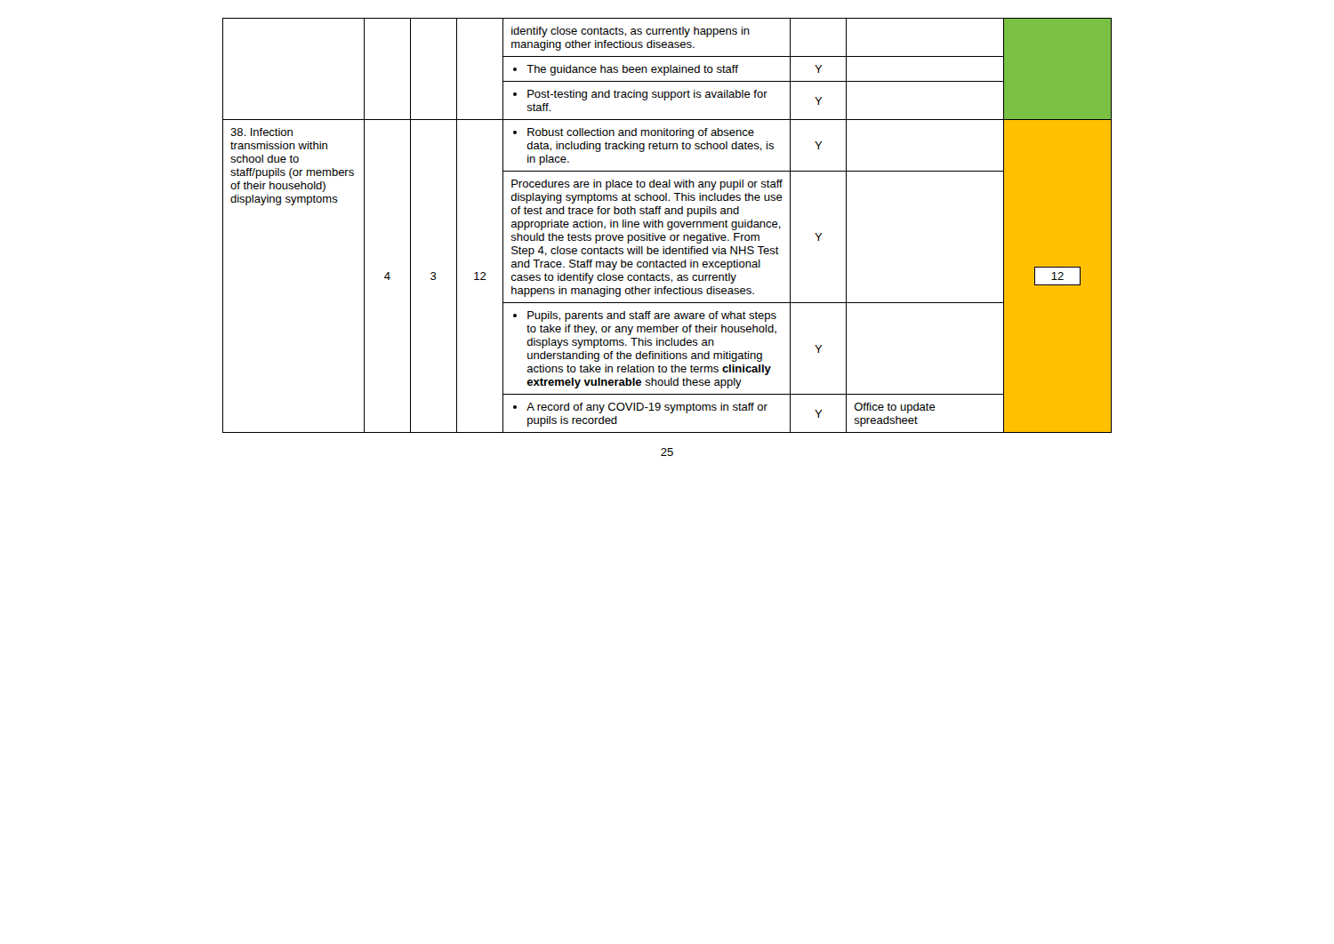| | | | | identify close contacts, as currently happens in managing other infectious diseases. | | | |
| The guidance has been explained to staff | Y | |
| Post-testing and tracing support is available for staff. | Y | |
| 38. Infection transmission within school due to staff/pupils (or members of their household) displaying symptoms | 4 | 3 | 12 | Robust collection and monitoring of absence data, including tracking return to school dates, is in place. | Y | | 12 |
| Procedures are in place to deal with any pupil or staff displaying symptoms at school. This includes the use of test and trace for both staff and pupils and appropriate action, in line with government guidance, should the tests prove positive or negative. From Step 4, close contacts will be identified via NHS Test and Trace. Staff may be contacted in exceptional cases to identify close contacts, as currently happens in managing other infectious diseases. | Y | |
| Pupils, parents and staff are aware of what steps to take if they, or any member of their household, displays symptoms. This includes an understanding of the definitions and mitigating actions to take in relation to the terms clinically extremely vulnerable should these apply | Y | |
| A record of any COVID-19 symptoms in staff or pupils is recorded | Y | Office to update spreadsheet |
25